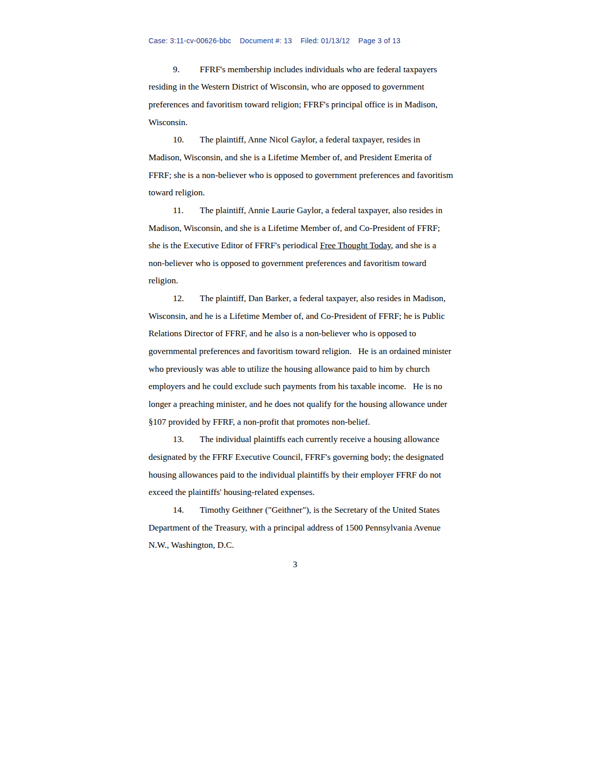Case: 3:11-cv-00626-bbc Document #: 13 Filed: 01/13/12 Page 3 of 13
9. FFRF's membership includes individuals who are federal taxpayers residing in the Western District of Wisconsin, who are opposed to government preferences and favoritism toward religion; FFRF's principal office is in Madison, Wisconsin.
10. The plaintiff, Anne Nicol Gaylor, a federal taxpayer, resides in Madison, Wisconsin, and she is a Lifetime Member of, and President Emerita of FFRF; she is a non-believer who is opposed to government preferences and favoritism toward religion.
11. The plaintiff, Annie Laurie Gaylor, a federal taxpayer, also resides in Madison, Wisconsin, and she is a Lifetime Member of, and Co-President of FFRF; she is the Executive Editor of FFRF's periodical Free Thought Today, and she is a non-believer who is opposed to government preferences and favoritism toward religion.
12. The plaintiff, Dan Barker, a federal taxpayer, also resides in Madison, Wisconsin, and he is a Lifetime Member of, and Co-President of FFRF; he is Public Relations Director of FFRF, and he also is a non-believer who is opposed to governmental preferences and favoritism toward religion. He is an ordained minister who previously was able to utilize the housing allowance paid to him by church employers and he could exclude such payments from his taxable income. He is no longer a preaching minister, and he does not qualify for the housing allowance under §107 provided by FFRF, a non-profit that promotes non-belief.
13. The individual plaintiffs each currently receive a housing allowance designated by the FFRF Executive Council, FFRF's governing body; the designated housing allowances paid to the individual plaintiffs by their employer FFRF do not exceed the plaintiffs' housing-related expenses.
14. Timothy Geithner ("Geithner"), is the Secretary of the United States Department of the Treasury, with a principal address of 1500 Pennsylvania Avenue N.W., Washington, D.C.
3